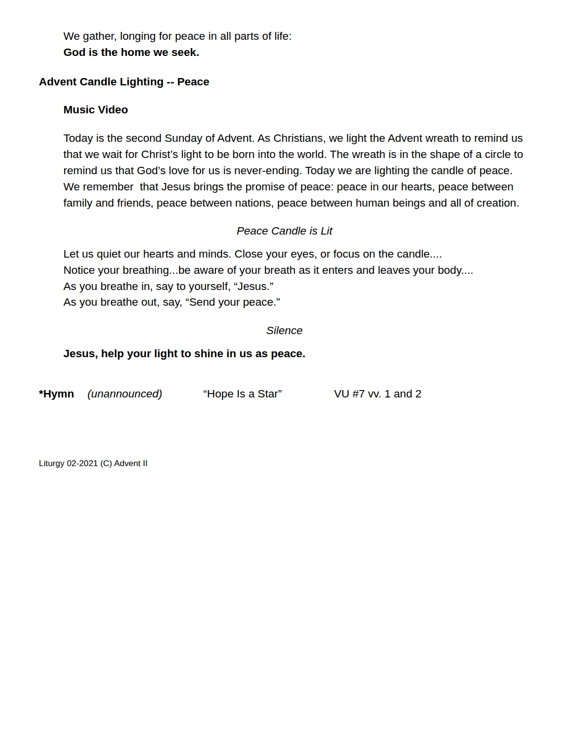We gather, longing for peace in all parts of life:
God is the home we seek.
Advent Candle Lighting -- Peace
Music Video
Today is the second Sunday of Advent. As Christians, we light the Advent wreath to remind us that we wait for Christ’s light to be born into the world. The wreath is in the shape of a circle to remind us that God’s love for us is never-ending. Today we are lighting the candle of peace. We remember that Jesus brings the promise of peace: peace in our hearts, peace between family and friends, peace between nations, peace between human beings and all of creation.
Peace Candle is Lit
Let us quiet our hearts and minds. Close your eyes, or focus on the candle....
Notice your breathing...be aware of your breath as it enters and leaves your body....
As you breathe in, say to yourself, “Jesus.”
As you breathe out, say, “Send your peace.”
Silence
Jesus, help your light to shine in us as peace.
*Hymn (unannounced) “Hope Is a Star” VU #7 vv. 1 and 2
Liturgy 02-2021 (C) Advent II